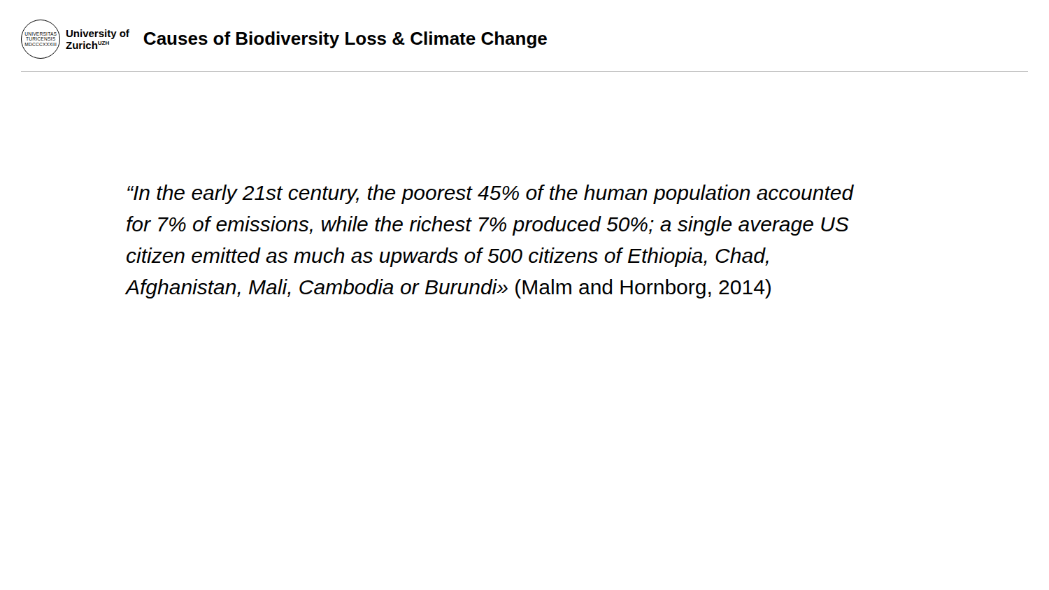UNIVERSITAS
TURICENSIS
MDCCCXXXIII
University of
ZurichUZH
Causes of Biodiversity Loss & Climate Change
“In the early 21st century, the poorest 45% of the human population accounted for 7% of emissions, while the richest 7% produced 50%; a single average US citizen emitted as much as upwards of 500 citizens of Ethiopia, Chad, Afghanistan, Mali, Cambodia or Burundi» (Malm and Hornborg, 2014)